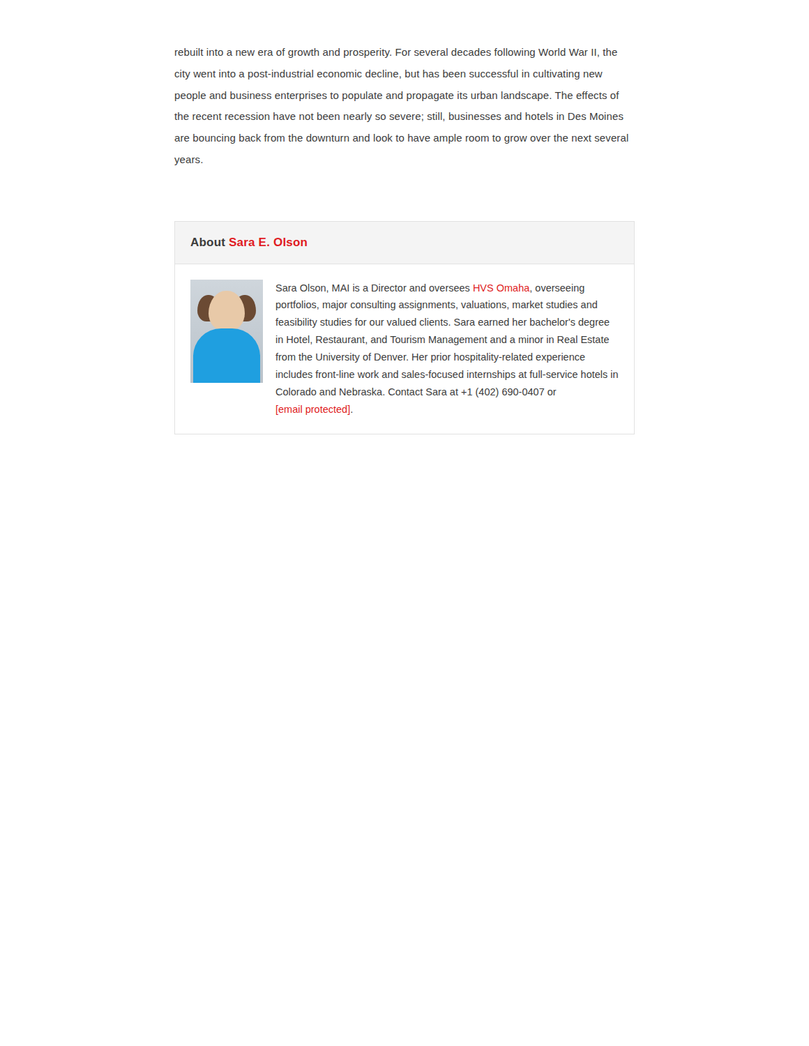rebuilt into a new era of growth and prosperity. For several decades following World War II, the city went into a post-industrial economic decline, but has been successful in cultivating new people and business enterprises to populate and propagate its urban landscape. The effects of the recent recession have not been nearly so severe; still, businesses and hotels in Des Moines are bouncing back from the downturn and look to have ample room to grow over the next several years.
About Sara E. Olson
Sara Olson, MAI is a Director and oversees HVS Omaha, overseeing portfolios, major consulting assignments, valuations, market studies and feasibility studies for our valued clients. Sara earned her bachelor's degree in Hotel, Restaurant, and Tourism Management and a minor in Real Estate from the University of Denver. Her prior hospitality-related experience includes front-line work and sales-focused internships at full-service hotels in Colorado and Nebraska. Contact Sara at +1 (402) 690-0407 or [email protected].